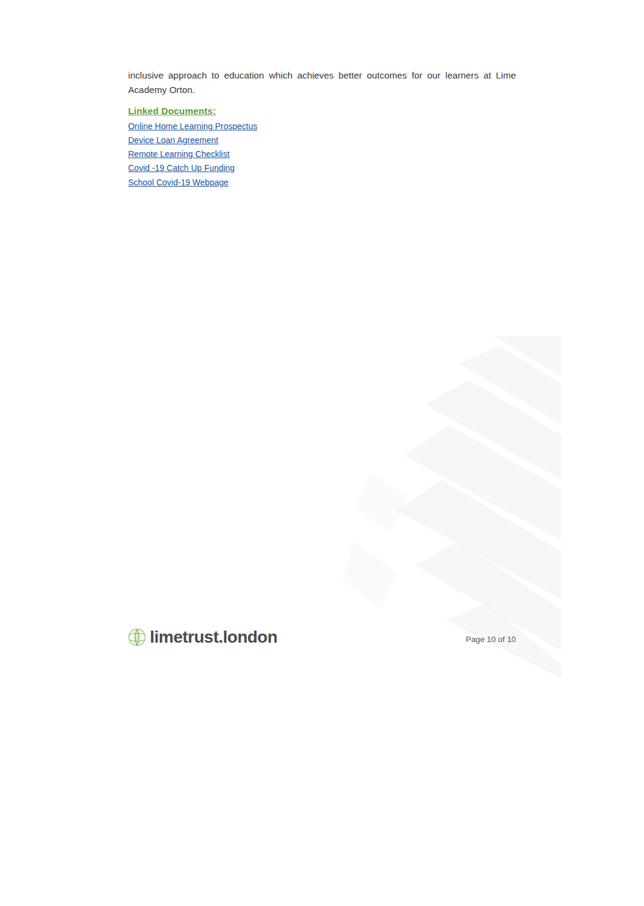inclusive approach to education which achieves better outcomes for our learners at Lime Academy Orton.
Linked Documents:
Online Home Learning Prospectus
Device Loan Agreement
Remote Learning Checklist
Covid -19 Catch Up Funding
School Covid-19 Webpage
limetrust.london
Page 10 of 10